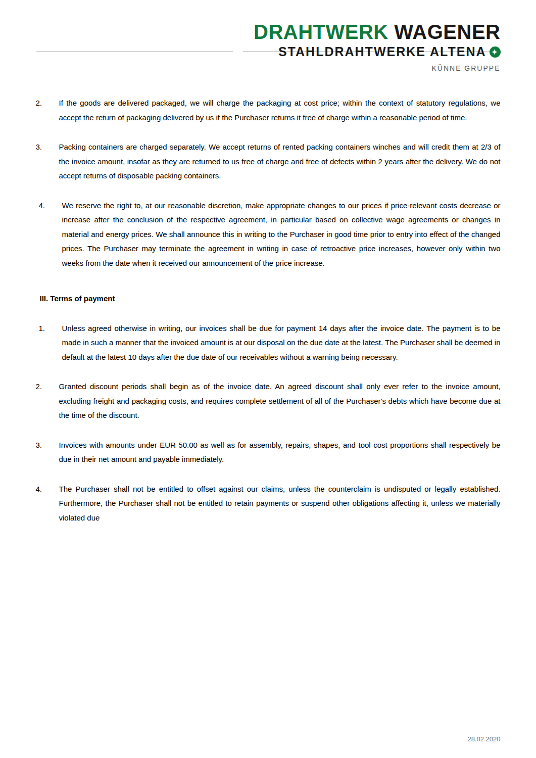DRAHTWERK WAGENER
STAHLDRAHTWERKE ALTENA✦
KÜNNE GRUPPE
2. If the goods are delivered packaged, we will charge the packaging at cost price; within the context of statutory regulations, we accept the return of packaging delivered by us if the Purchaser returns it free of charge within a reasonable period of time.
3. Packing containers are charged separately. We accept returns of rented packing containers winches and will credit them at 2/3 of the invoice amount, insofar as they are returned to us free of charge and free of defects within 2 years after the delivery. We do not accept returns of disposable packing containers.
4. We reserve the right to, at our reasonable discretion, make appropriate changes to our prices if price-relevant costs decrease or increase after the conclusion of the respective agreement, in particular based on collective wage agreements or changes in material and energy prices. We shall announce this in writing to the Purchaser in good time prior to entry into effect of the changed prices. The Purchaser may terminate the agreement in writing in case of retroactive price increases, however only within two weeks from the date when it received our announcement of the price increase.
III. Terms of payment
1. Unless agreed otherwise in writing, our invoices shall be due for payment 14 days after the invoice date. The payment is to be made in such a manner that the invoiced amount is at our disposal on the due date at the latest. The Purchaser shall be deemed in default at the latest 10 days after the due date of our receivables without a warning being necessary.
2. Granted discount periods shall begin as of the invoice date. An agreed discount shall only ever refer to the invoice amount, excluding freight and packaging costs, and requires complete settlement of all of the Purchaser's debts which have become due at the time of the discount.
3. Invoices with amounts under EUR 50.00 as well as for assembly, repairs, shapes, and tool cost proportions shall respectively be due in their net amount and payable immediately.
4. The Purchaser shall not be entitled to offset against our claims, unless the counterclaim is undisputed or legally established. Furthermore, the Purchaser shall not be entitled to retain payments or suspend other obligations affecting it, unless we materially violated due
28.02.2020